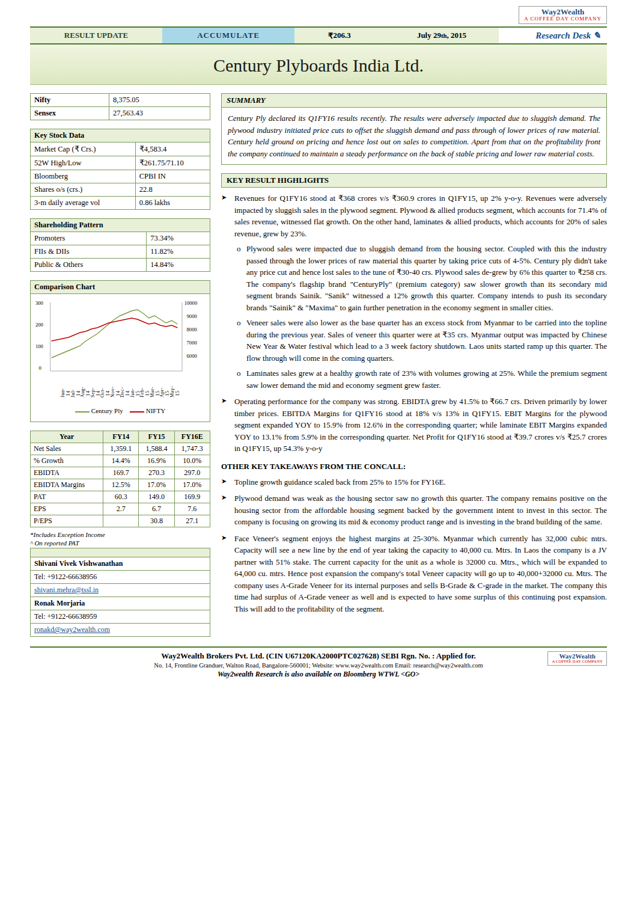Way2Wealth
A COFFEE DAY COMPANY
RESULT UPDATE
ACCUMULATE
₹206.3
July 29th, 2015
Research Desk ✎
Century Plyboards India Ltd.
| Nifty | 8,375.05 |
| Sensex | 27,563.43 |
| Key Stock Data |
| --- |
| Market Cap ( ₹ Crs.) | ₹ 4,583.4 |
| 52W High/Low | ₹ 261.75/71.10 |
| Bloomberg | CPBI IN |
| Shares o/s (crs.) | 22.8 |
| 3-m daily average vol | 0.86 lakhs |
| Shareholding Pattern |
| --- |
| Promoters | 73.34% |
| FIIs & DIIs | 11.82% |
| Public & Others | 14.84% |
Comparison Chart
300 200 100 0 10000 9000 8000 7000 6000
Jun-14 Jul-14 Aug-14 Sep-14 Oct-14 Nov-14 Dec-14 Jan-15 Feb-15 Mar-15 Apr-15 May-15
Century Ply NIFTY
| Year | FY14 | FY15 | FY16E |
| --- | --- | --- | --- |
| Net Sales | 1,359.1 | 1,588.4 | 1,747.3 |
| % Growth | 14.4% | 16.9% | 10.0% |
| EBIDTA | 169.7 | 270.3 | 297.0 |
| EBIDTA Margins | 12.5% | 17.0% | 17.0% |
| PAT | 60.3 | 149.0 | 169.9 |
| EPS | 2.7 | 6.7 | 7.6 |
| P/EPS | | 30.8 | 27.1 |
*Includes Exception Income
^ On reported PAT
| Shivani Vivek Vishwanathan |
| Tel: +9122-66638956 |
| shivani.mehra@tssl.in |
| Ronak Morjaria |
| Tel: +9122-66638959 |
| ronakd@way2wealth.com |
SUMMARY
Century Ply declared its Q1FY16 results recently. The results were adversely impacted due to sluggish demand. The plywood industry initiated price cuts to offset the sluggish demand and pass through of lower prices of raw material. Century held ground on pricing and hence lost out on sales to competition. Apart from that on the profitability front the company continued to maintain a steady performance on the back of stable pricing and lower raw material costs.
KEY RESULT HIGHLIGHTS
Revenues for Q1FY16 stood at ₹368 crores v/s ₹360.9 crores in Q1FY15, up 2% y-o-y. Revenues were adversely impacted by sluggish sales in the plywood segment. Plywood & allied products segment, which accounts for 71.4% of sales revenue, witnessed flat growth. On the other hand, laminates & allied products, which accounts for 20% of sales revenue, grew by 23%.
Plywood sales were impacted due to sluggish demand from the housing sector. Coupled with this the industry passed through the lower prices of raw material this quarter by taking price cuts of 4-5%. Century ply didn't take any price cut and hence lost sales to the tune of ₹30-40 crs. Plywood sales de-grew by 6% this quarter to ₹258 crs. The company's flagship brand "CenturyPly" (premium category) saw slower growth than its secondary mid segment brands Sainik. "Sanik" witnessed a 12% growth this quarter. Company intends to push its secondary brands "Sainik" & "Maxima" to gain further penetration in the economy segment in smaller cities.
Veneer sales were also lower as the base quarter has an excess stock from Myanmar to be carried into the topline during the previous year. Sales of veneer this quarter were at ₹35 crs. Myanmar output was impacted by Chinese New Year & Water festival which lead to a 3 week factory shutdown. Laos units started ramp up this quarter. The flow through will come in the coming quarters.
Laminates sales grew at a healthy growth rate of 23% with volumes growing at 25%. While the premium segment saw lower demand the mid and economy segment grew faster.
Operating performance for the company was strong. EBIDTA grew by 41.5% to ₹66.7 crs. Driven primarily by lower timber prices. EBITDA Margins for Q1FY16 stood at 18% v/s 13% in Q1FY15. EBIT Margins for the plywood segment expanded YOY to 15.9% from 12.6% in the corresponding quarter; while laminate EBIT Margins expanded YOY to 13.1% from 5.9% in the corresponding quarter. Net Profit for Q1FY16 stood at ₹39.7 crores v/s ₹25.7 crores in Q1FY15, up 54.3% y-o-y
OTHER KEY TAKEAWAYS FROM THE CONCALL:
Topline growth guidance scaled back from 25% to 15% for FY16E.
Plywood demand was weak as the housing sector saw no growth this quarter. The company remains positive on the housing sector from the affordable housing segment backed by the government intent to invest in this sector. The company is focusing on growing its mid & economy product range and is investing in the brand building of the same.
Face Veneer's segment enjoys the highest margins at 25-30%. Myanmar which currently has 32,000 cubic mtrs. Capacity will see a new line by the end of year taking the capacity to 40,000 cu. Mtrs. In Laos the company is a JV partner with 51% stake. The current capacity for the unit as a whole is 32000 cu. Mtrs., which will be expanded to 64,000 cu. mtrs. Hence post expansion the company's total Veneer capacity will go up to 40,000+32000 cu. Mtrs. The company uses A-Grade Veneer for its internal purposes and sells B-Grade & C-grade in the market. The company this time had surplus of A-Grade veneer as well and is expected to have some surplus of this continuing post expansion. This will add to the profitability of the segment.
Way2Wealth
A COFFEE DAY COMPANY
Way2Wealth Brokers Pvt. Ltd. (CIN U67120KA2000PTC027628) SEBI Rgn. No. : Applied for.
No. 14, Frontline Granduer, Walton Road, Bangalore-560001; Website: www.way2wealth.com Email: research@way2wealth.com
Way2wealth Research is also available on Bloomberg WTWL <GO>